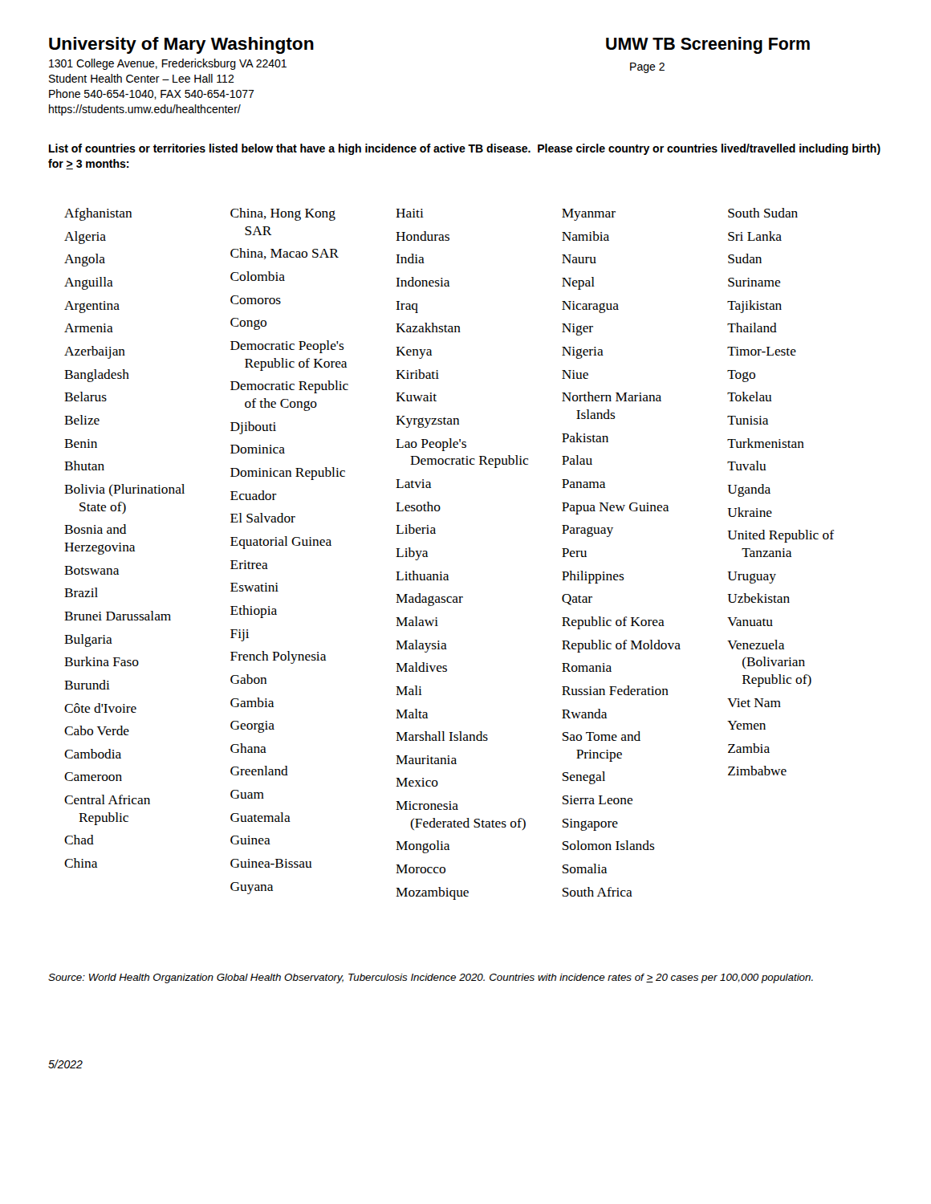University of Mary Washington
1301 College Avenue, Fredericksburg VA 22401
Student Health Center – Lee Hall 112
Phone 540-654-1040, FAX 540-654-1077
https://students.umw.edu/healthcenter/
UMW TB Screening Form
Page 2
List of countries or territories listed below that have a high incidence of active TB disease. Please circle country or countries lived/travelled including birth) for > 3 months:
Afghanistan
Algeria
Angola
Anguilla
Argentina
Armenia
Azerbaijan
Bangladesh
Belarus
Belize
Benin
Bhutan
Bolivia (Plurinational
State of)
Bosnia and
Herzegovina
Botswana
Brazil
Brunei Darussalam
Bulgaria
Burkina Faso
Burundi
Côte d'Ivoire
Cabo Verde
Cambodia
Cameroon
Central African
Republic
Chad
China
China, Hong Kong
SAR
China, Macao SAR
Colombia
Comoros
Congo
Democratic People's
Republic of Korea
Democratic Republic
of the Congo
Djibouti
Dominica
Dominican Republic
Ecuador
El Salvador
Equatorial Guinea
Eritrea
Eswatini
Ethiopia
Fiji
French Polynesia
Gabon
Gambia
Georgia
Ghana
Greenland
Guam
Guatemala
Guinea
Guinea-Bissau
Guyana
Haiti
Honduras
India
Indonesia
Iraq
Kazakhstan
Kenya
Kiribati
Kuwait
Kyrgyzstan
Lao People's
Democratic Republic
Latvia
Lesotho
Liberia
Libya
Lithuania
Madagascar
Malawi
Malaysia
Maldives
Mali
Malta
Marshall Islands
Mauritania
Mexico
Micronesia
(Federated States of)
Mongolia
Morocco
Mozambique
Myanmar
Namibia
Nauru
Nepal
Nicaragua
Niger
Nigeria
Niue
Northern Mariana
Islands
Pakistan
Palau
Panama
Papua New Guinea
Paraguay
Peru
Philippines
Qatar
Republic of Korea
Republic of Moldova
Romania
Russian Federation
Rwanda
Sao Tome and
Principe
Senegal
Sierra Leone
Singapore
Solomon Islands
Somalia
South Africa
South Sudan
Sri Lanka
Sudan
Suriname
Tajikistan
Thailand
Timor-Leste
Togo
Tokelau
Tunisia
Turkmenistan
Tuvalu
Uganda
Ukraine
United Republic of
Tanzania
Uruguay
Uzbekistan
Vanuatu
Venezuela
(Bolivarian
Republic of)
Viet Nam
Yemen
Zambia
Zimbabwe
Source: World Health Organization Global Health Observatory, Tuberculosis Incidence 2020. Countries with incidence rates of > 20 cases per 100,000 population.
5/2022